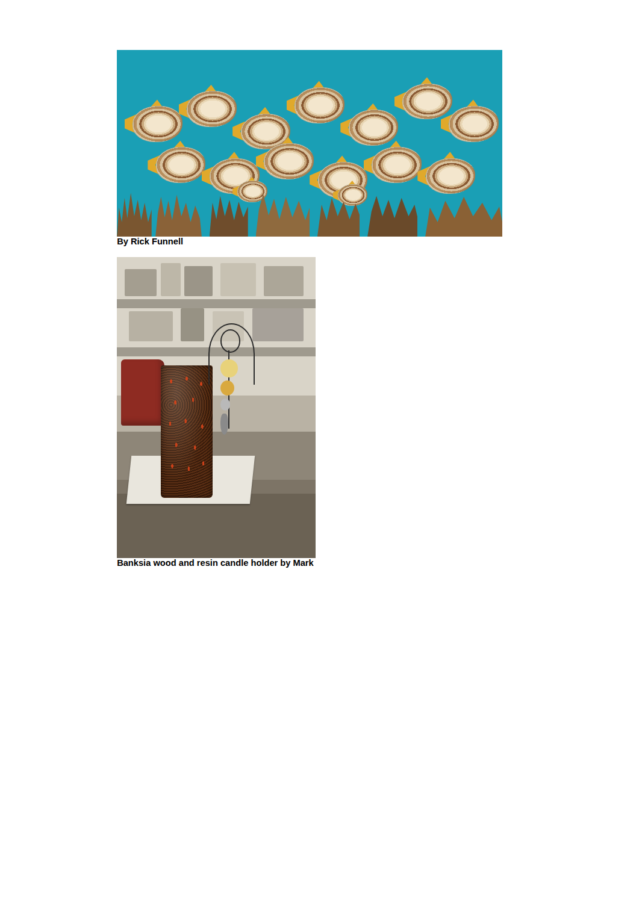By Rick Funnell
Banksia wood and resin candle holder by Mark